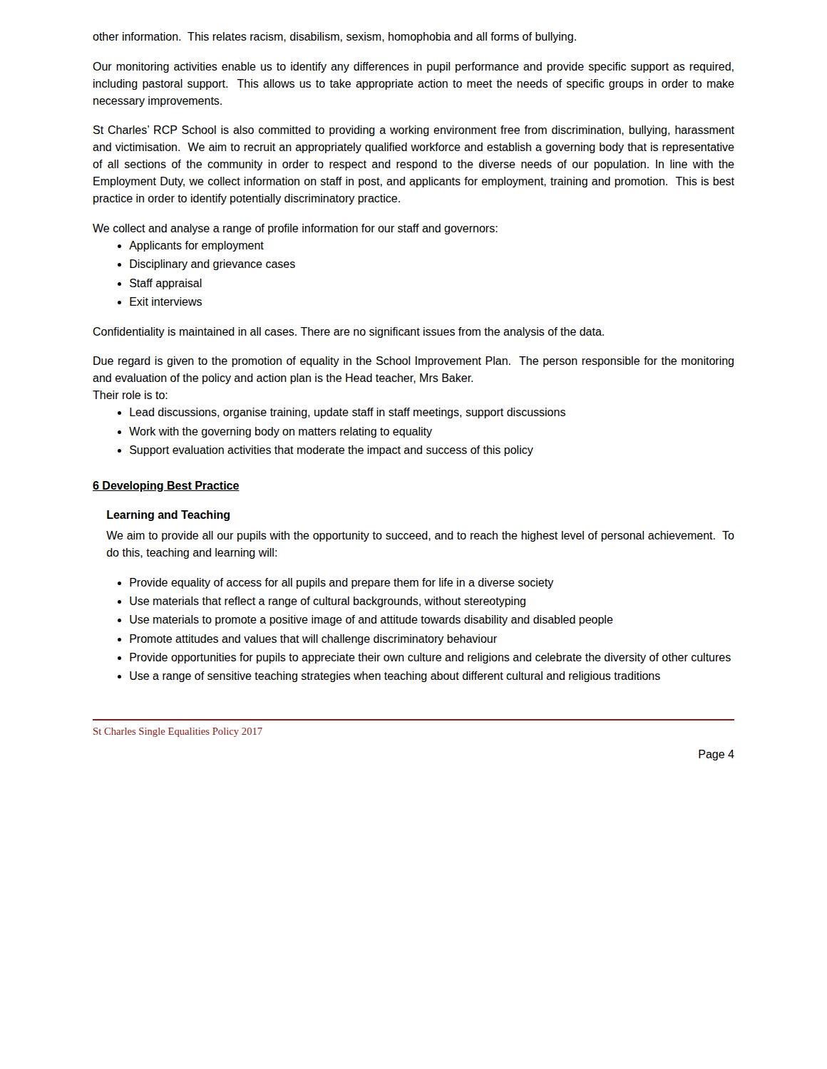other information. This relates racism, disabilism, sexism, homophobia and all forms of bullying.
Our monitoring activities enable us to identify any differences in pupil performance and provide specific support as required, including pastoral support. This allows us to take appropriate action to meet the needs of specific groups in order to make necessary improvements.
St Charles’ RCP School is also committed to providing a working environment free from discrimination, bullying, harassment and victimisation. We aim to recruit an appropriately qualified workforce and establish a governing body that is representative of all sections of the community in order to respect and respond to the diverse needs of our population. In line with the Employment Duty, we collect information on staff in post, and applicants for employment, training and promotion. This is best practice in order to identify potentially discriminatory practice.
We collect and analyse a range of profile information for our staff and governors:
Applicants for employment
Disciplinary and grievance cases
Staff appraisal
Exit interviews
Confidentiality is maintained in all cases. There are no significant issues from the analysis of the data.
Due regard is given to the promotion of equality in the School Improvement Plan. The person responsible for the monitoring and evaluation of the policy and action plan is the Head teacher, Mrs Baker.
Their role is to:
Lead discussions, organise training, update staff in staff meetings, support discussions
Work with the governing body on matters relating to equality
Support evaluation activities that moderate the impact and success of this policy
6 Developing Best Practice
Learning and Teaching
We aim to provide all our pupils with the opportunity to succeed, and to reach the highest level of personal achievement. To do this, teaching and learning will:
Provide equality of access for all pupils and prepare them for life in a diverse society
Use materials that reflect a range of cultural backgrounds, without stereotyping
Use materials to promote a positive image of and attitude towards disability and disabled people
Promote attitudes and values that will challenge discriminatory behaviour
Provide opportunities for pupils to appreciate their own culture and religions and celebrate the diversity of other cultures
Use a range of sensitive teaching strategies when teaching about different cultural and religious traditions
St Charles Single Equalities Policy 2017
Page 4